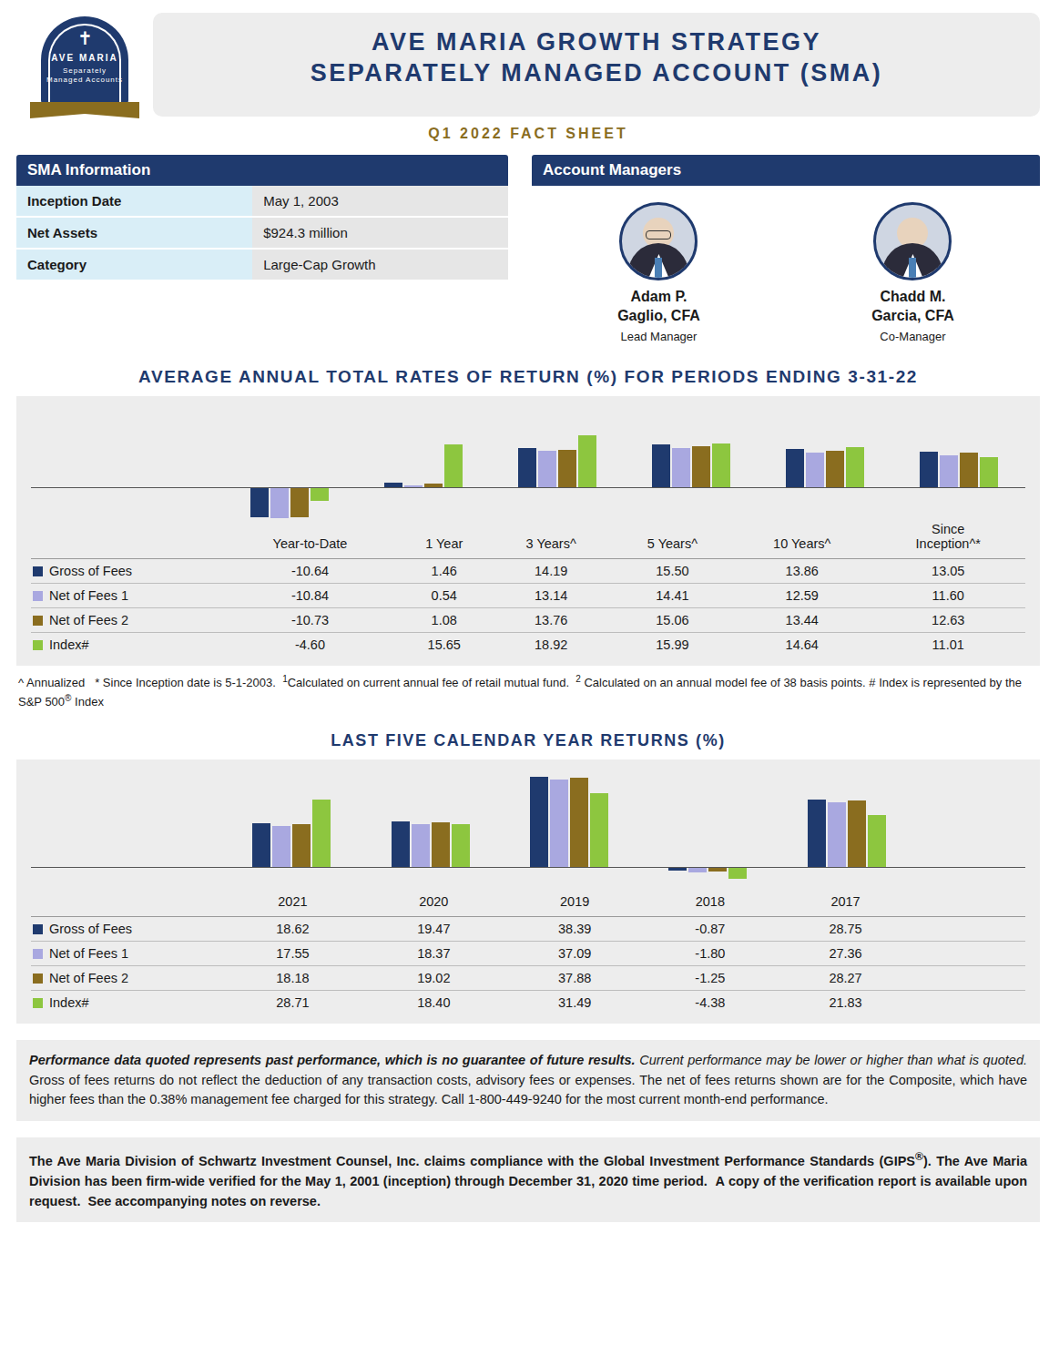✝
AVE MARIASeparately
Managed Accounts
Ave Maria Growth Strategy
Separately Managed Account (SMA)
Q1 2022 Fact Sheet
SMA Information
| Inception Date | May 1, 2003 |
| Net Assets | $924.3 million |
| Category | Large-Cap Growth |
Account Managers
Adam P.
Gaglio, CFA
Lead Manager
Chadd M.
Garcia, CFA
Co-Manager
Average Annual Total Rates of Return (%) for Periods Ending 3-31-22
| | Year-to-Date | 1 Year | 3 Years^ | 5 Years^ | 10 Years^ | Since Inception^* |
| --- | --- | --- | --- | --- | --- | --- |
| Gross of Fees | -10.64 | 1.46 | 14.19 | 15.50 | 13.86 | 13.05 |
| Net of Fees 1 | -10.84 | 0.54 | 13.14 | 14.41 | 12.59 | 11.60 |
| Net of Fees 2 | -10.73 | 1.08 | 13.76 | 15.06 | 13.44 | 12.63 |
| Index# | -4.60 | 15.65 | 18.92 | 15.99 | 14.64 | 11.01 |
^ Annualized * Since Inception date is 5-1-2003. 1Calculated on current annual fee of retail mutual fund. 2 Calculated on an annual model fee of 38 basis points. # Index is represented by the S&P 500® Index
Last Five Calendar Year Returns (%)
| | 2021 | 2020 | 2019 | 2018 | 2017 | |
| --- | --- | --- | --- | --- | --- | --- |
| Gross of Fees | 18.62 | 19.47 | 38.39 | -0.87 | 28.75 | |
| Net of Fees 1 | 17.55 | 18.37 | 37.09 | -1.80 | 27.36 | |
| Net of Fees 2 | 18.18 | 19.02 | 37.88 | -1.25 | 28.27 | |
| Index# | 28.71 | 18.40 | 31.49 | -4.38 | 21.83 | |
Performance data quoted represents past performance, which is no guarantee of future results. Current performance may be lower or higher than what is quoted. Gross of fees returns do not reflect the deduction of any transaction costs, advisory fees or expenses. The net of fees returns shown are for the Composite, which have higher fees than the 0.38% management fee charged for this strategy. Call 1-800-449-9240 for the most current month-end performance.
The Ave Maria Division of Schwartz Investment Counsel, Inc. claims compliance with the Global Investment Performance Standards (GIPS®). The Ave Maria Division has been firm-wide verified for the May 1, 2001 (inception) through December 31, 2020 time period. A copy of the verification report is available upon request. See accompanying notes on reverse.